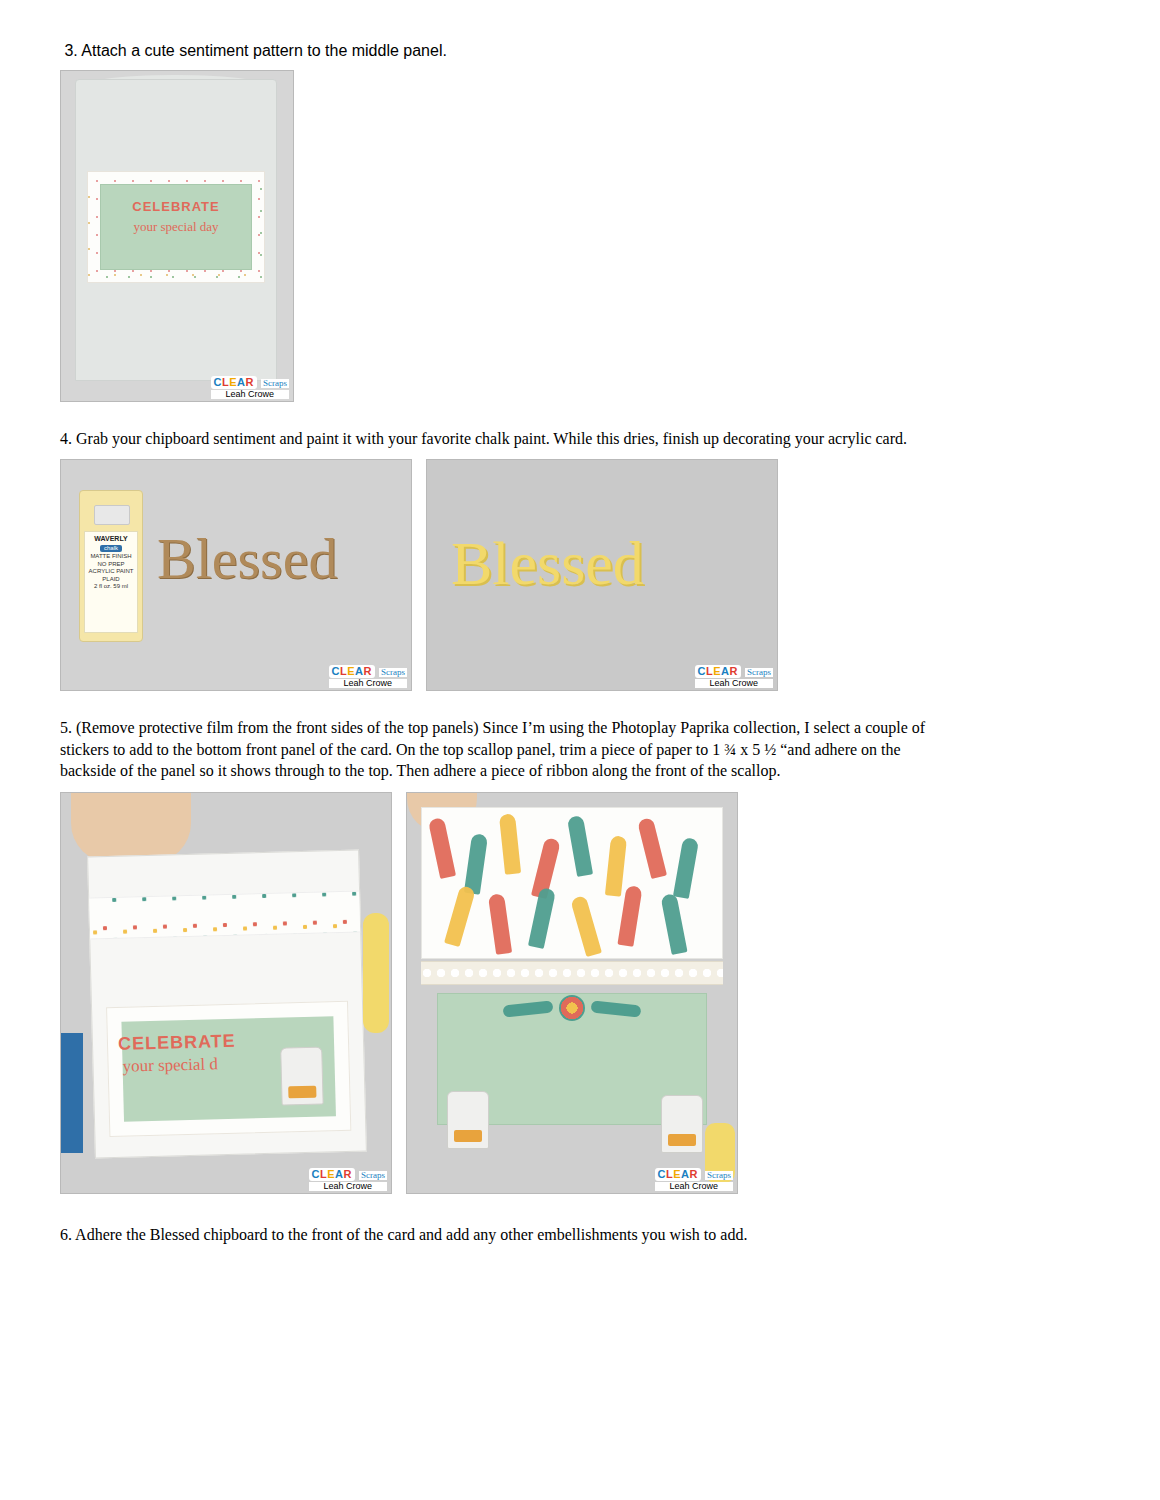3. Attach a cute sentiment pattern to the middle panel.
CELEBRATE
your special day
CLEAR Scraps Leah Crowe
4. Grab your chipboard sentiment and paint it with your favorite chalk paint. While this dries, finish up decorating your acrylic card.
WAVERLY
chalk
MATTE FINISH
NO PREP
ACRYLIC PAINT
PLAID
2 fl oz. 59 ml
Blessed
CLEAR Scraps Leah Crowe
Blessed
CLEAR Scraps Leah Crowe
5. (Remove protective film from the front sides of the top panels) Since I’m using the Photoplay Paprika collection, I select a couple of stickers to add to the bottom front panel of the card. On the top scallop panel, trim a piece of paper to 1 ¾ x 5 ½ “and adhere on the backside of the panel so it shows through to the top. Then adhere a piece of ribbon along the front of the scallop.
CELEBRATE
your special d
CLEAR Scraps Leah Crowe
CLEAR Scraps Leah Crowe
6. Adhere the Blessed chipboard to the front of the card and add any other embellishments you wish to add.